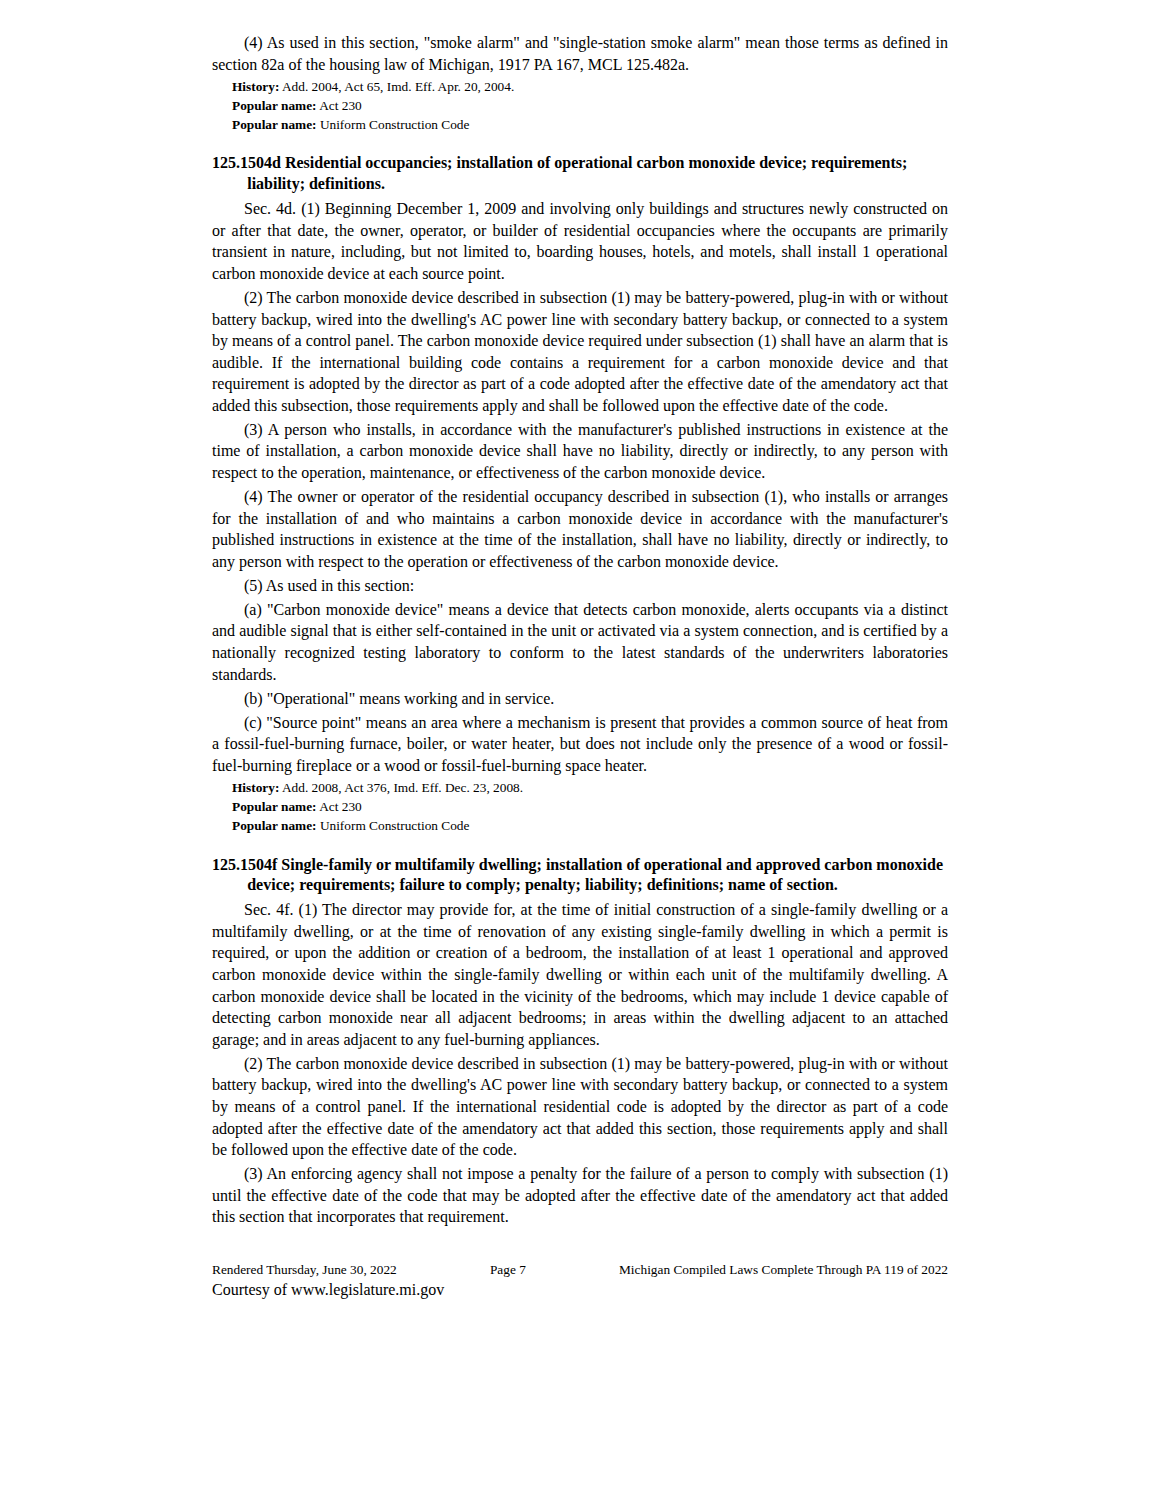(4) As used in this section, "smoke alarm" and "single-station smoke alarm" mean those terms as defined in section 82a of the housing law of Michigan, 1917 PA 167, MCL 125.482a.
History: Add. 2004, Act 65, Imd. Eff. Apr. 20, 2004.
Popular name: Act 230
Popular name: Uniform Construction Code
125.1504d Residential occupancies; installation of operational carbon monoxide device; requirements; liability; definitions.
Sec. 4d. (1) Beginning December 1, 2009 and involving only buildings and structures newly constructed on or after that date, the owner, operator, or builder of residential occupancies where the occupants are primarily transient in nature, including, but not limited to, boarding houses, hotels, and motels, shall install 1 operational carbon monoxide device at each source point.
(2) The carbon monoxide device described in subsection (1) may be battery-powered, plug-in with or without battery backup, wired into the dwelling's AC power line with secondary battery backup, or connected to a system by means of a control panel. The carbon monoxide device required under subsection (1) shall have an alarm that is audible. If the international building code contains a requirement for a carbon monoxide device and that requirement is adopted by the director as part of a code adopted after the effective date of the amendatory act that added this subsection, those requirements apply and shall be followed upon the effective date of the code.
(3) A person who installs, in accordance with the manufacturer's published instructions in existence at the time of installation, a carbon monoxide device shall have no liability, directly or indirectly, to any person with respect to the operation, maintenance, or effectiveness of the carbon monoxide device.
(4) The owner or operator of the residential occupancy described in subsection (1), who installs or arranges for the installation of and who maintains a carbon monoxide device in accordance with the manufacturer's published instructions in existence at the time of the installation, shall have no liability, directly or indirectly, to any person with respect to the operation or effectiveness of the carbon monoxide device.
(5) As used in this section:
(a) "Carbon monoxide device" means a device that detects carbon monoxide, alerts occupants via a distinct and audible signal that is either self-contained in the unit or activated via a system connection, and is certified by a nationally recognized testing laboratory to conform to the latest standards of the underwriters laboratories standards.
(b) "Operational" means working and in service.
(c) "Source point" means an area where a mechanism is present that provides a common source of heat from a fossil-fuel-burning furnace, boiler, or water heater, but does not include only the presence of a wood or fossil-fuel-burning fireplace or a wood or fossil-fuel-burning space heater.
History: Add. 2008, Act 376, Imd. Eff. Dec. 23, 2008.
Popular name: Act 230
Popular name: Uniform Construction Code
125.1504f Single-family or multifamily dwelling; installation of operational and approved carbon monoxide device; requirements; failure to comply; penalty; liability; definitions; name of section.
Sec. 4f. (1) The director may provide for, at the time of initial construction of a single-family dwelling or a multifamily dwelling, or at the time of renovation of any existing single-family dwelling in which a permit is required, or upon the addition or creation of a bedroom, the installation of at least 1 operational and approved carbon monoxide device within the single-family dwelling or within each unit of the multifamily dwelling. A carbon monoxide device shall be located in the vicinity of the bedrooms, which may include 1 device capable of detecting carbon monoxide near all adjacent bedrooms; in areas within the dwelling adjacent to an attached garage; and in areas adjacent to any fuel-burning appliances.
(2) The carbon monoxide device described in subsection (1) may be battery-powered, plug-in with or without battery backup, wired into the dwelling's AC power line with secondary battery backup, or connected to a system by means of a control panel. If the international residential code is adopted by the director as part of a code adopted after the effective date of the amendatory act that added this section, those requirements apply and shall be followed upon the effective date of the code.
(3) An enforcing agency shall not impose a penalty for the failure of a person to comply with subsection (1) until the effective date of the code that may be adopted after the effective date of the amendatory act that added this section that incorporates that requirement.
Rendered Thursday, June 30, 2022 Page 7 Michigan Compiled Laws Complete Through PA 119 of 2022
Courtesy of www.legislature.mi.gov